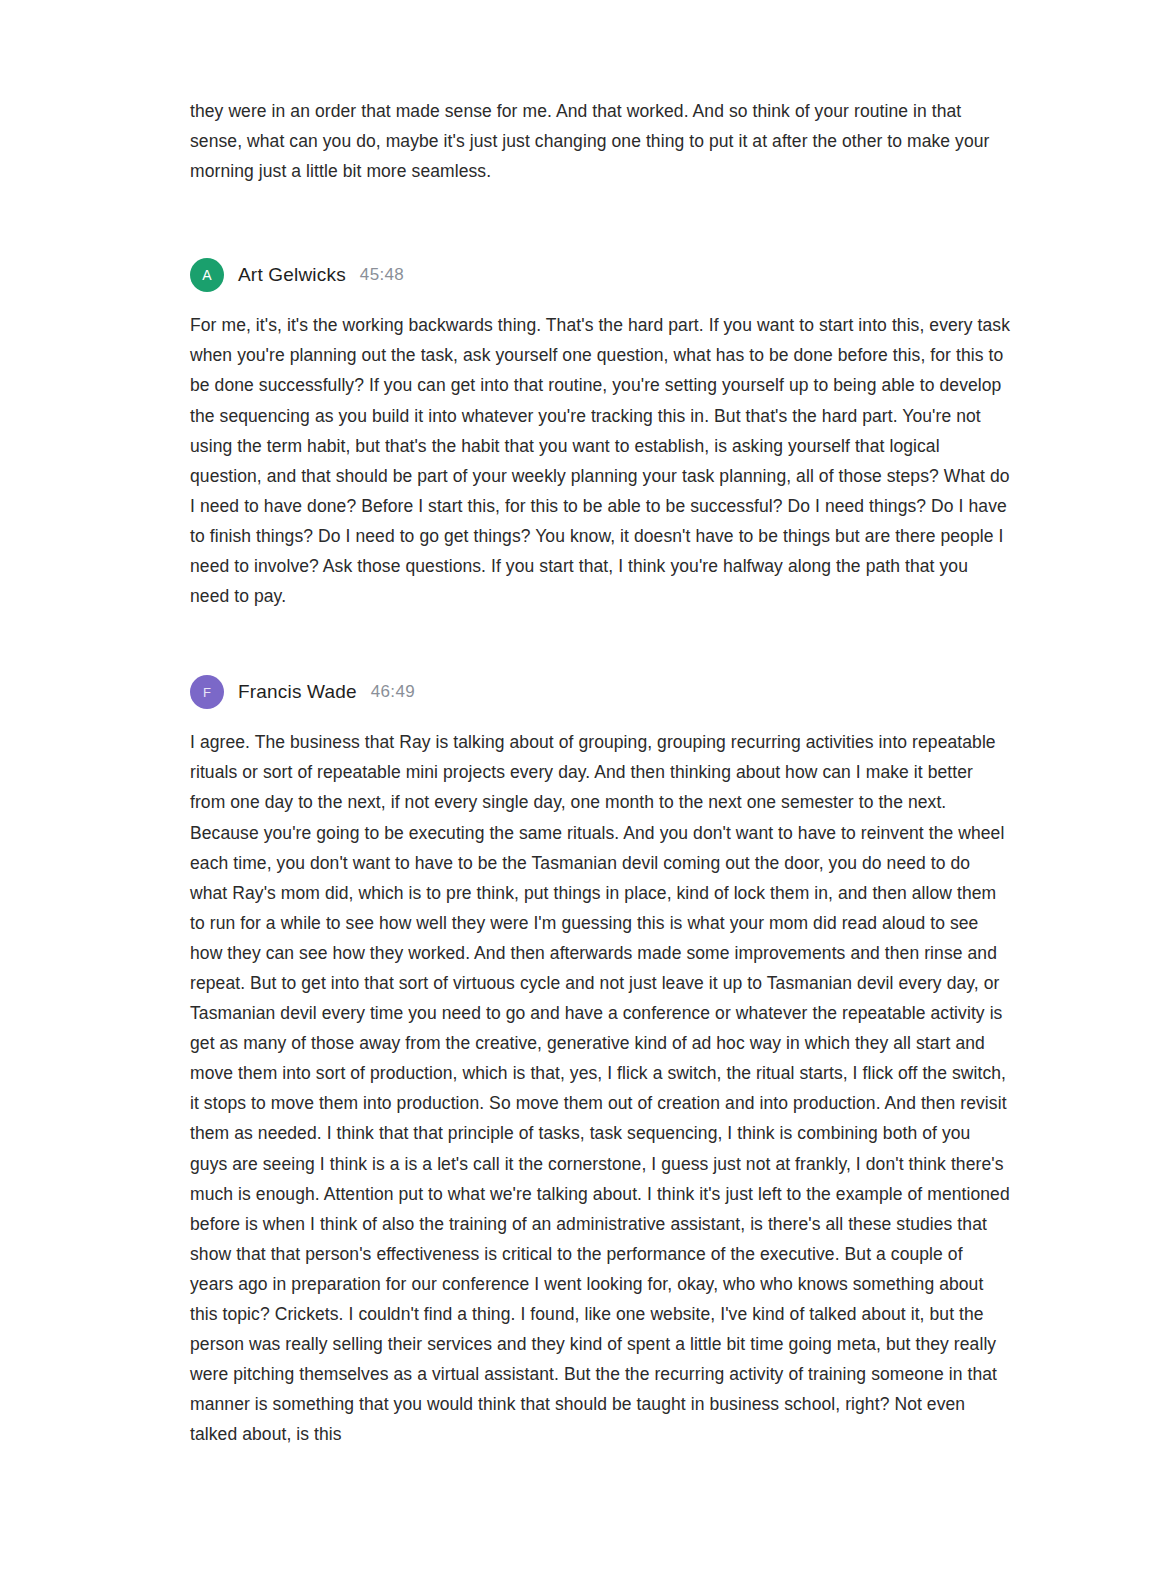they were in an order that made sense for me. And that worked. And so think of your routine in that sense, what can you do, maybe it's just just changing one thing to put it at after the other to make your morning just a little bit more seamless.
A Art Gelwicks 45:48
For me, it's, it's the working backwards thing. That's the hard part. If you want to start into this, every task when you're planning out the task, ask yourself one question, what has to be done before this, for this to be done successfully? If you can get into that routine, you're setting yourself up to being able to develop the sequencing as you build it into whatever you're tracking this in. But that's the hard part. You're not using the term habit, but that's the habit that you want to establish, is asking yourself that logical question, and that should be part of your weekly planning your task planning, all of those steps? What do I need to have done? Before I start this, for this to be able to be successful? Do I need things? Do I have to finish things? Do I need to go get things? You know, it doesn't have to be things but are there people I need to involve? Ask those questions. If you start that, I think you're halfway along the path that you need to pay.
F Francis Wade 46:49
I agree. The business that Ray is talking about of grouping, grouping recurring activities into repeatable rituals or sort of repeatable mini projects every day. And then thinking about how can I make it better from one day to the next, if not every single day, one month to the next one semester to the next. Because you're going to be executing the same rituals. And you don't want to have to reinvent the wheel each time, you don't want to have to be the Tasmanian devil coming out the door, you do need to do what Ray's mom did, which is to pre think, put things in place, kind of lock them in, and then allow them to run for a while to see how well they were I'm guessing this is what your mom did read aloud to see how they can see how they worked. And then afterwards made some improvements and then rinse and repeat. But to get into that sort of virtuous cycle and not just leave it up to Tasmanian devil every day, or Tasmanian devil every time you need to go and have a conference or whatever the repeatable activity is get as many of those away from the creative, generative kind of ad hoc way in which they all start and move them into sort of production, which is that, yes, I flick a switch, the ritual starts, I flick off the switch, it stops to move them into production. So move them out of creation and into production. And then revisit them as needed. I think that that principle of tasks, task sequencing, I think is combining both of you guys are seeing I think is a is a let's call it the cornerstone, I guess just not at frankly, I don't think there's much is enough. Attention put to what we're talking about. I think it's just left to the example of mentioned before is when I think of also the training of an administrative assistant, is there's all these studies that show that that person's effectiveness is critical to the performance of the executive. But a couple of years ago in preparation for our conference I went looking for, okay, who who knows something about this topic? Crickets. I couldn't find a thing. I found, like one website, I've kind of talked about it, but the person was really selling their services and they kind of spent a little bit time going meta, but they really were pitching themselves as a virtual assistant. But the the recurring activity of training someone in that manner is something that you would think that should be taught in business school, right? Not even talked about, is this